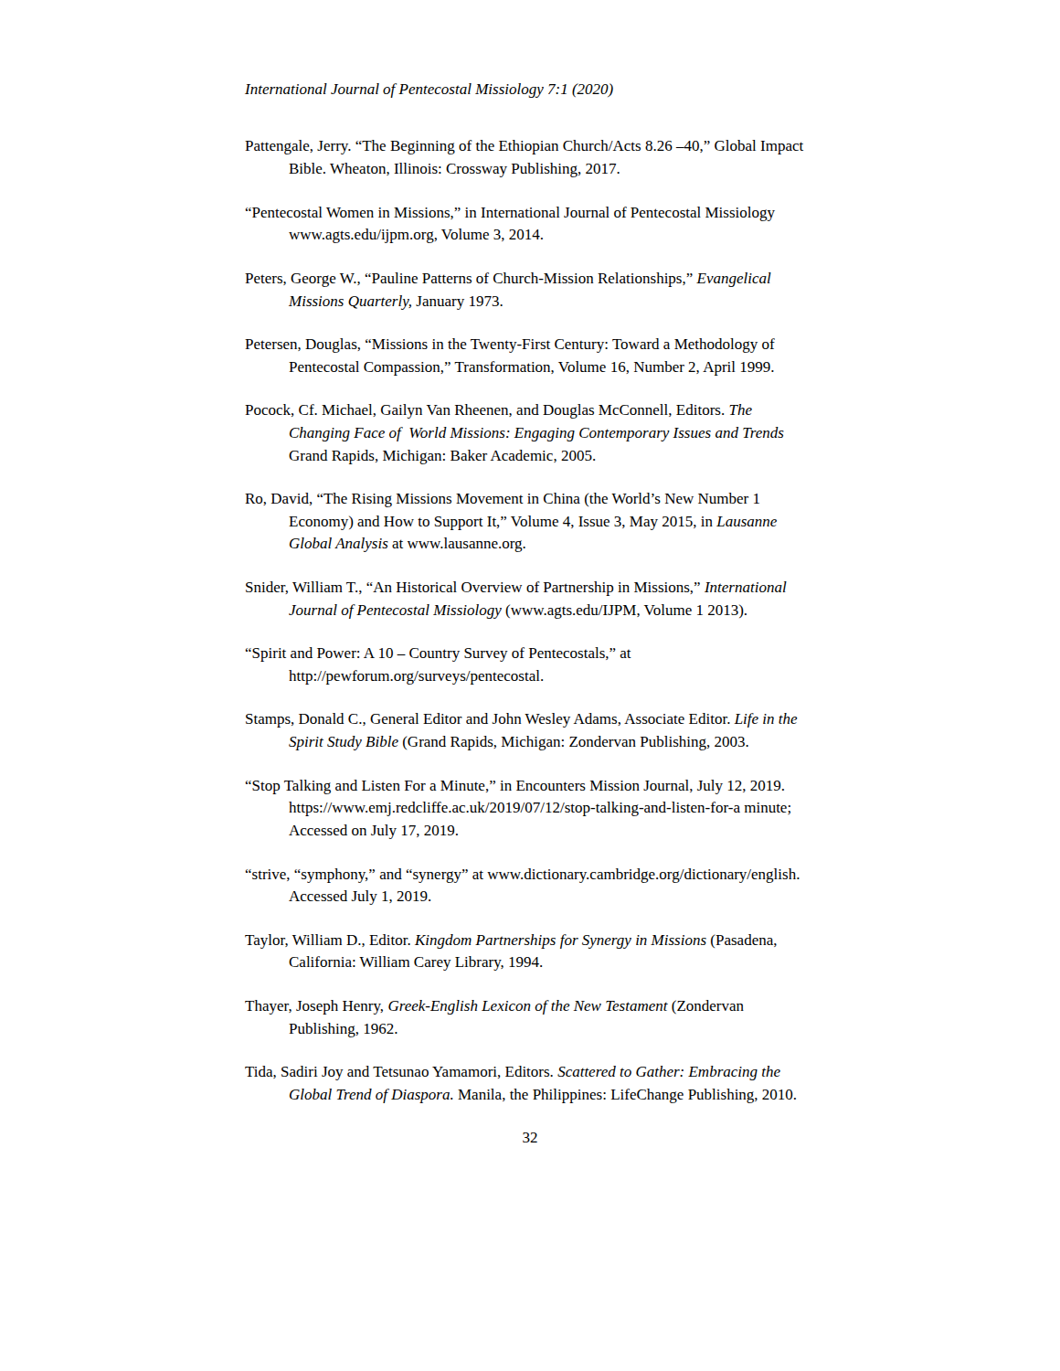International Journal of Pentecostal Missiology 7:1 (2020)
Pattengale, Jerry. “The Beginning of the Ethiopian Church/Acts 8.26 –40,” Global Impact Bible. Wheaton, Illinois: Crossway Publishing, 2017.
“Pentecostal Women in Missions,” in International Journal of Pentecostal Missiology www.agts.edu/ijpm.org, Volume 3, 2014.
Peters, George W., “Pauline Patterns of Church-Mission Relationships,” Evangelical Missions Quarterly, January 1973.
Petersen, Douglas, “Missions in the Twenty-First Century: Toward a Methodology of Pentecostal Compassion,” Transformation, Volume 16, Number 2, April 1999.
Pocock, Cf. Michael, Gailyn Van Rheenen, and Douglas McConnell, Editors. The Changing Face of World Missions: Engaging Contemporary Issues and Trends Grand Rapids, Michigan: Baker Academic, 2005.
Ro, David, “The Rising Missions Movement in China (the World’s New Number 1 Economy) and How to Support It,” Volume 4, Issue 3, May 2015, in Lausanne Global Analysis at www.lausanne.org.
Snider, William T., “An Historical Overview of Partnership in Missions,” International Journal of Pentecostal Missiology (www.agts.edu/IJPM, Volume 1 2013).
“Spirit and Power: A 10 – Country Survey of Pentecostals,” at http://pewforum.org/surveys/pentecostal.
Stamps, Donald C., General Editor and John Wesley Adams, Associate Editor. Life in the Spirit Study Bible (Grand Rapids, Michigan: Zondervan Publishing, 2003.
“Stop Talking and Listen For a Minute,” in Encounters Mission Journal, July 12, 2019. https://www.emj.redcliffe.ac.uk/2019/07/12/stop-talking-and-listen-for-a minute; Accessed on July 17, 2019.
“strive, “symphony,” and “synergy” at www.dictionary.cambridge.org/dictionary/english. Accessed July 1, 2019.
Taylor, William D., Editor. Kingdom Partnerships for Synergy in Missions (Pasadena, California: William Carey Library, 1994.
Thayer, Joseph Henry, Greek-English Lexicon of the New Testament (Zondervan Publishing, 1962.
Tida, Sadiri Joy and Tetsunao Yamamori, Editors. Scattered to Gather: Embracing the Global Trend of Diaspora. Manila, the Philippines: LifeChange Publishing, 2010.
32